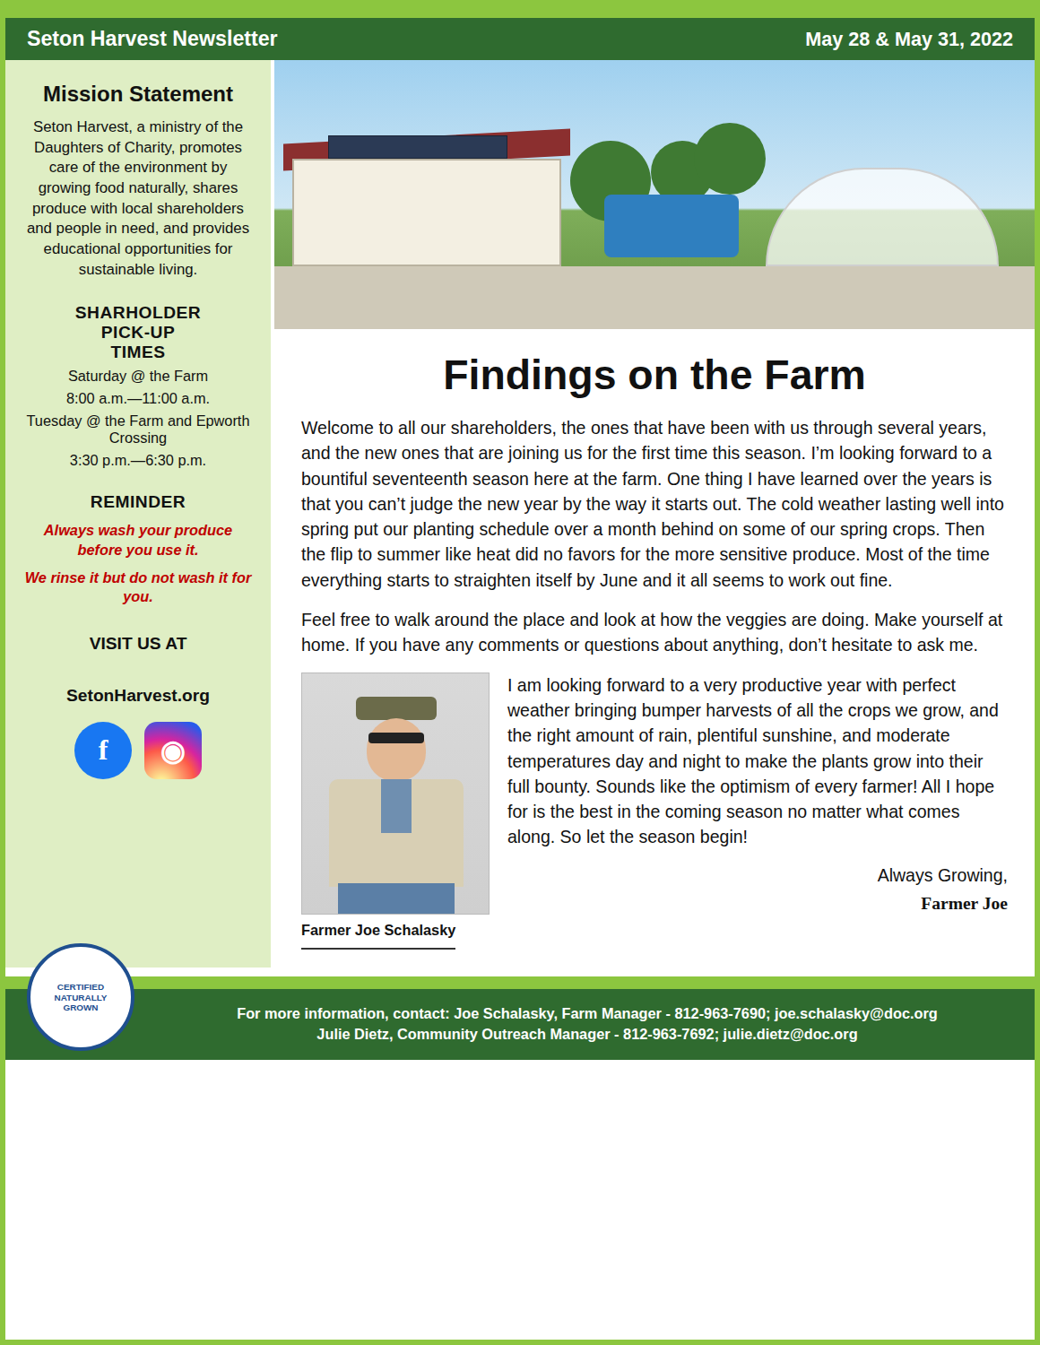Seton Harvest Newsletter
May 28 & May 31, 2022
Mission Statement
Seton Harvest, a ministry of the Daughters of Charity, promotes care of the environment by growing food naturally, shares produce with local shareholders and people in need, and provides educational opportunities for sustainable living.
SHARHOLDER
PICK-UP
TIMES
Saturday @ the Farm
8:00 a.m.—11:00 a.m.
Tuesday @ the Farm and Epworth Crossing
3:30 p.m.—6:30 p.m.
REMINDER
Always wash your produce before you use it.
We rinse it but do not wash it for you.
VISIT US AT
SetonHarvest.org
f
◉
Findings on the Farm
Welcome to all our shareholders, the ones that have been with us through several years, and the new ones that are joining us for the first time this season. I’m looking forward to a bountiful seventeenth season here at the farm. One thing I have learned over the years is that you can’t judge the new year by the way it starts out. The cold weather lasting well into spring put our planting schedule over a month behind on some of our spring crops. Then the flip to summer like heat did no favors for the more sensitive produce. Most of the time everything starts to straighten itself by June and it all seems to work out fine.
Feel free to walk around the place and look at how the veggies are doing. Make yourself at home. If you have any comments or questions about anything, don’t hesitate to ask me.
Farmer Joe Schalasky
I am looking forward to a very productive year with perfect weather bringing bumper harvests of all the crops we grow, and the right amount of rain, plentiful sunshine, and moderate temperatures day and night to make the plants grow into their full bounty. Sounds like the optimism of every farmer! All I hope for is the best in the coming season no matter what comes along. So let the season begin!
Always Growing,
Farmer Joe
CERTIFIED
NATURALLY
GROWN
For more information, contact: Joe Schalasky, Farm Manager - 812-963-7690; joe.schalasky@doc.org
Julie Dietz, Community Outreach Manager - 812-963-7692; julie.dietz@doc.org